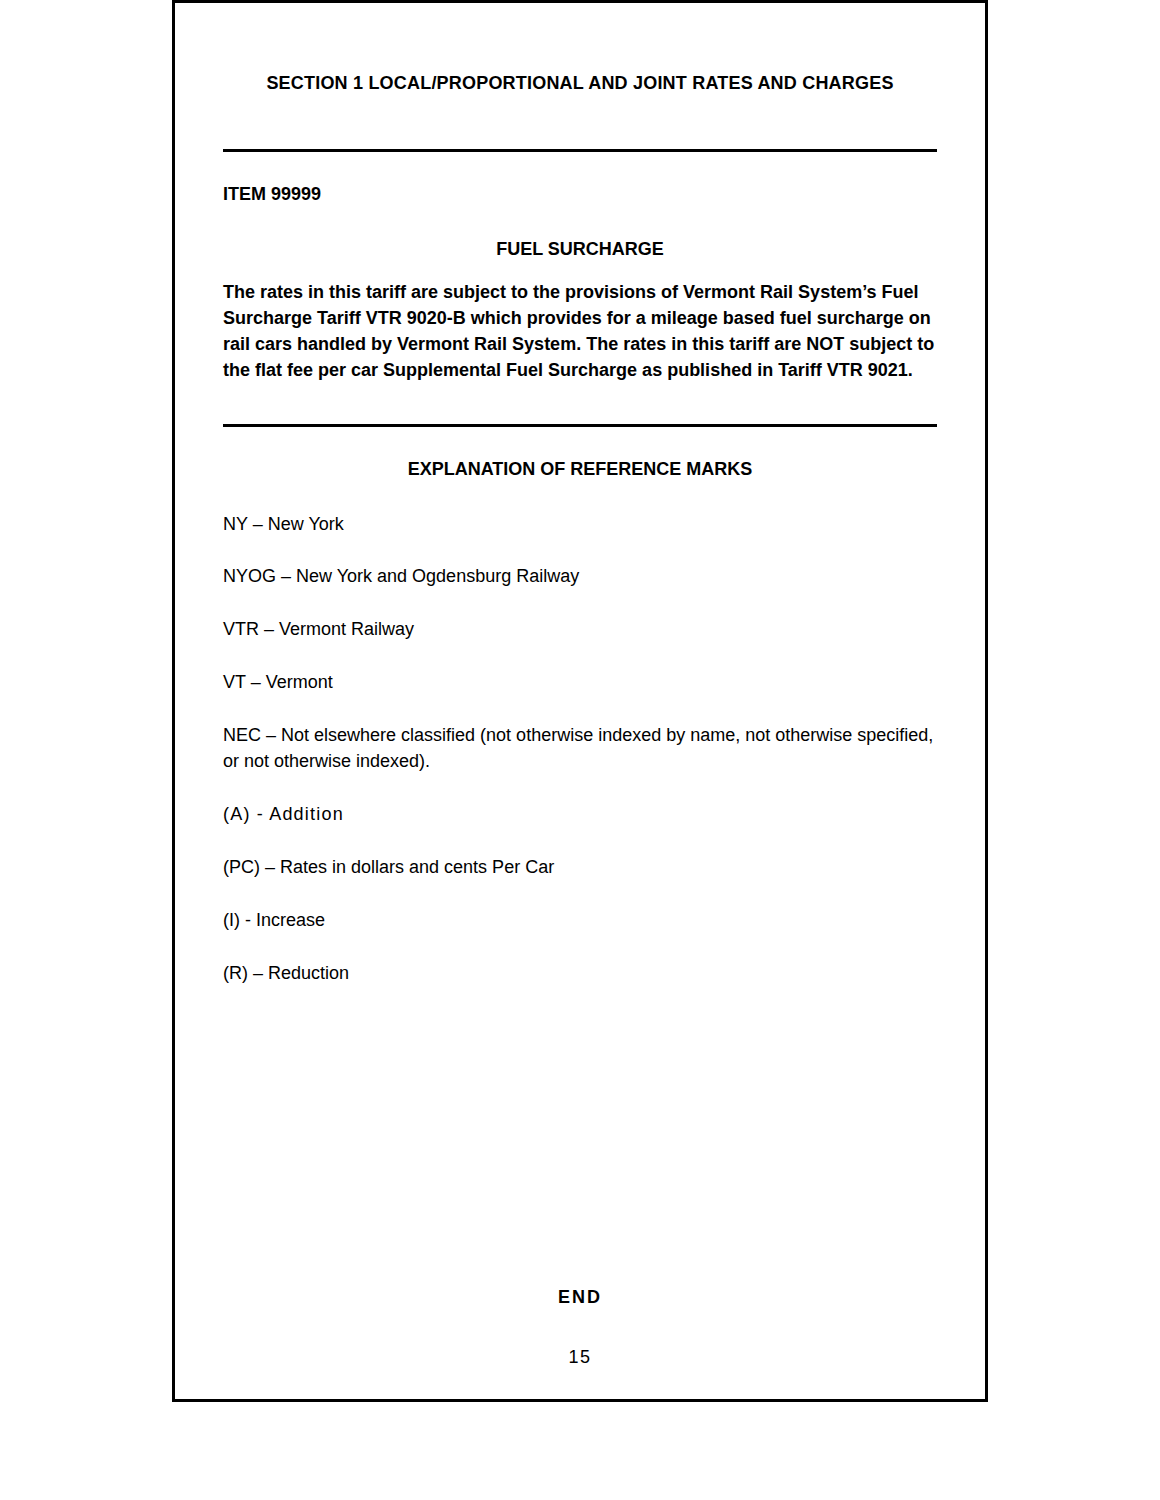SECTION 1 LOCAL/PROPORTIONAL AND JOINT RATES AND CHARGES
ITEM 99999
FUEL SURCHARGE
The rates in this tariff are subject to the provisions of Vermont Rail System’s Fuel Surcharge Tariff VTR 9020-B which provides for a mileage based fuel surcharge on rail cars handled by Vermont Rail System. The rates in this tariff are NOT subject to the flat fee per car Supplemental Fuel Surcharge as published in Tariff VTR 9021.
EXPLANATION OF REFERENCE MARKS
NY – New York
NYOG – New York and Ogdensburg Railway
VTR – Vermont Railway
VT – Vermont
NEC – Not elsewhere classified (not otherwise indexed by name, not otherwise specified, or not otherwise indexed).
(A) - Addition
(PC) – Rates in dollars and cents Per Car
(I) - Increase
(R) – Reduction
END
15